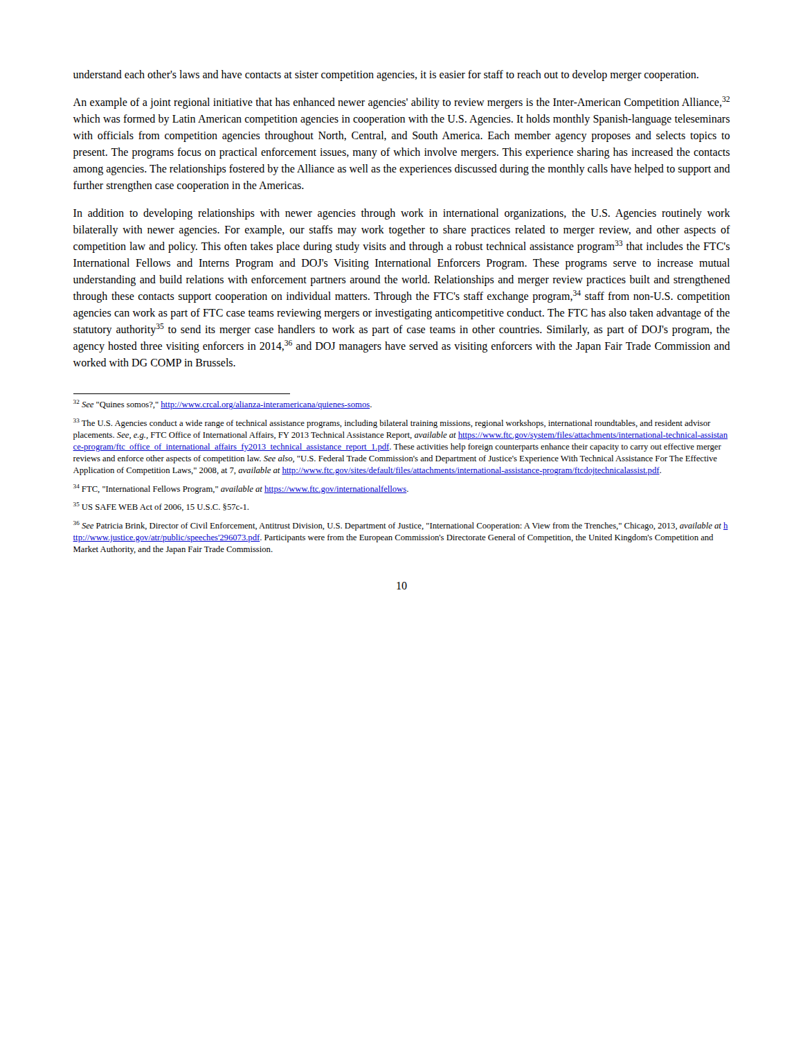understand each other's laws and have contacts at sister competition agencies, it is easier for staff to reach out to develop merger cooperation.
An example of a joint regional initiative that has enhanced newer agencies' ability to review mergers is the Inter-American Competition Alliance,32 which was formed by Latin American competition agencies in cooperation with the U.S. Agencies. It holds monthly Spanish-language teleseminars with officials from competition agencies throughout North, Central, and South America. Each member agency proposes and selects topics to present. The programs focus on practical enforcement issues, many of which involve mergers. This experience sharing has increased the contacts among agencies. The relationships fostered by the Alliance as well as the experiences discussed during the monthly calls have helped to support and further strengthen case cooperation in the Americas.
In addition to developing relationships with newer agencies through work in international organizations, the U.S. Agencies routinely work bilaterally with newer agencies. For example, our staffs may work together to share practices related to merger review, and other aspects of competition law and policy. This often takes place during study visits and through a robust technical assistance program33 that includes the FTC's International Fellows and Interns Program and DOJ's Visiting International Enforcers Program. These programs serve to increase mutual understanding and build relations with enforcement partners around the world. Relationships and merger review practices built and strengthened through these contacts support cooperation on individual matters. Through the FTC's staff exchange program,34 staff from non-U.S. competition agencies can work as part of FTC case teams reviewing mergers or investigating anticompetitive conduct. The FTC has also taken advantage of the statutory authority35 to send its merger case handlers to work as part of case teams in other countries. Similarly, as part of DOJ's program, the agency hosted three visiting enforcers in 2014,36 and DOJ managers have served as visiting enforcers with the Japan Fair Trade Commission and worked with DG COMP in Brussels.
32 See "Quines somos?," http://www.crcal.org/alianza-interamericana/quienes-somos.
33 The U.S. Agencies conduct a wide range of technical assistance programs, including bilateral training missions, regional workshops, international roundtables, and resident advisor placements. See, e.g., FTC Office of International Affairs, FY 2013 Technical Assistance Report, available at https://www.ftc.gov/system/files/attachments/international-technical-assistance-program/ftc_office_of_international_affairs_fy2013_technical_assistance_report_1.pdf. These activities help foreign counterparts enhance their capacity to carry out effective merger reviews and enforce other aspects of competition law. See also, "U.S. Federal Trade Commission's and Department of Justice's Experience With Technical Assistance For The Effective Application of Competition Laws," 2008, at 7, available at http://www.ftc.gov/sites/default/files/attachments/international-assistance-program/ftcdojtechnicalassist.pdf.
34 FTC, "International Fellows Program," available at https://www.ftc.gov/internationalfellows.
35 US SAFE WEB Act of 2006, 15 U.S.C. §57c-1.
36 See Patricia Brink, Director of Civil Enforcement, Antitrust Division, U.S. Department of Justice, "International Cooperation: A View from the Trenches," Chicago, 2013, available at http://www.justice.gov/atr/public/speeches'296073.pdf. Participants were from the European Commission's Directorate General of Competition, the United Kingdom's Competition and Market Authority, and the Japan Fair Trade Commission.
10